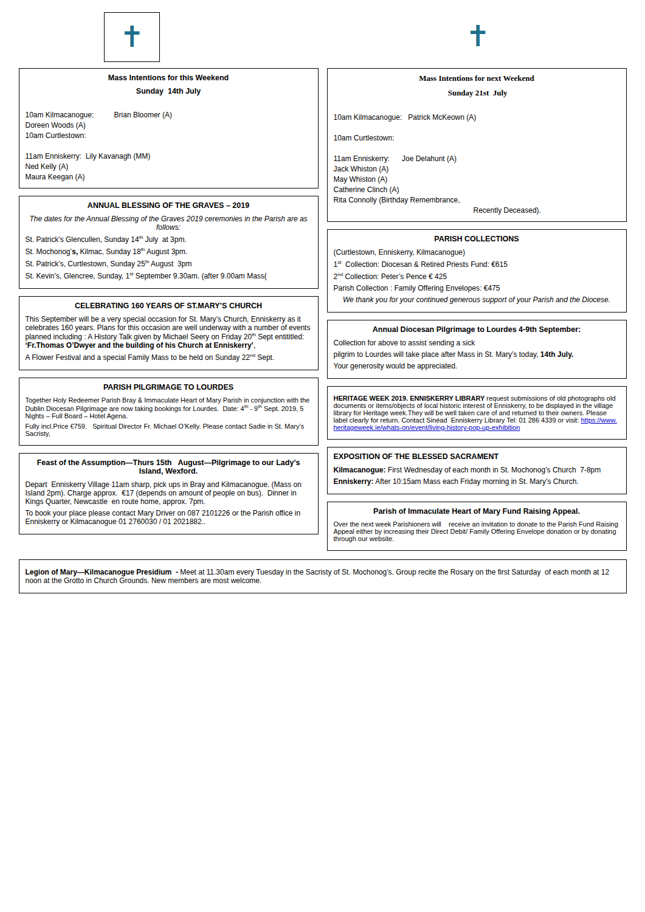✝
✝
Mass Intentions for this Weekend
Sunday 14th July
10am Kilmacanogue: Brian Bloomer (A)
Doreen Woods (A)
10am Curtlestown:
11am Enniskerry: Lily Kavanagh (MM)
Ned Kelly (A)
Maura Keegan (A)
ANNUAL BLESSING OF THE GRAVES – 2019
The dates for the Annual Blessing of the Graves 2019 ceremonies in the Parish are as follows:
St. Patrick’s Glencullen, Sunday 14th July at 3pm.
St. Mochonog’s, Kilmac, Sunday 18th August 3pm.
St. Patrick’s, Curtlestown, Sunday 25th August 3pm
St. Kevin’s, Glencree, Sunday, 1st September 9.30am. (after 9.00am Mass(
CELEBRATING 160 YEARS OF ST.MARY’S CHURCH
This September will be a very special occasion for St. Mary’s Church, Enniskerry as it celebrates 160 years. Plans for this occasion are well underway with a number of events planned including : A History Talk given by Michael Seery on Friday 20th Sept entititled: ‘Fr.Thomas O’Dwyer and the building of his Church at Enniskerry’,
A Flower Festival and a special Family Mass to be held on Sunday 22nd Sept.
PARISH PILGRIMAGE TO LOURDES
Together Holy Redeemer Parish Bray & Immaculate Heart of Mary Parish in conjunction with the Dublin Diocesan Pilgrimage are now taking bookings for Lourdes. Date: 4th - 9th Sept. 2019, 5 Nights – Full Board – Hotel Agena.
Fully incl.Price €759. Spiritual Director Fr. Michael O’Kelly. Please contact Sadie in St. Mary’s Sacristy,
Feast of the Assumption—Thurs 15th August—Pilgrimage to our Lady’s Island, Wexford.
Depart Enniskerry Village 11am sharp, pick ups in Bray and Kilmacanogue. (Mass on Island 2pm). Charge approx. €17 (depends on amount of people on bus). Dinner in Kings Quarter, Newcastle en route home, approx. 7pm.
To book your place please contact Mary Driver on 087 2101226 or the Parish office in Enniskerry or Kilmacanogue 01 2760030 / 01 2021882..
Mass Intentions for next Weekend
Sunday 21st July
10am Kilmacanogue: Patrick McKeown (A)
10am Curtlestown:
11am Enniskerry: Joe Delahunt (A)
Jack Whiston (A)
May Whiston (A)
Catherine Clinch (A)
Rita Connolly (Birthday Remembrance,
Recently Deceased).
PARISH COLLECTIONS
(Curtlestown, Enniskerry, Kilmacanogue)
1st Collection: Diocesan & Retired Priests Fund: €615
2nd Collection: Peter’s Pence € 425
Parish Collection : Family Offering Envelopes: €475
We thank you for your continued generous support of your Parish and the Diocese.
Annual Diocesan Pilgrimage to Lourdes 4-9th September:
Collection for above to assist sending a sick
pilgrim to Lourdes will take place after Mass in St. Mary’s today, 14th July.
Your generosity would be appreciated.
HERITAGE WEEK 2019. ENNISKERRY LIBRARY request submissions of old photographs old documents or items/objects of local historic interest of Enniskerry, to be displayed in the village library for Heritage week.They will be well taken care of and returned to their owners. Please label clearly for return. Contact Sinéad Enniskerry Library Tel: 01 286 4339 or visit: https://www.heritageweek.ie/whats-on/event/living-history-pop-up-exhibition
EXPOSITION OF THE BLESSED SACRAMENT
Kilmacanogue: First Wednesday of each month in St. Mochonog’s Church 7-8pm
Enniskerry: After 10:15am Mass each Friday morning in St. Mary’s Church.
Parish of Immaculate Heart of Mary Fund Raising Appeal.
Over the next week Parishioners will receive an invitation to donate to the Parish Fund Raising Appeal either by increasing their Direct Debit/ Family Offering Envelope donation or by donating through our website.
Legion of Mary—Kilmacanogue Presidium - Meet at 11.30am every Tuesday in the Sacristy of St. Mochonog’s. Group recite the Rosary on the first Saturday of each month at 12 noon at the Grotto in Church Grounds. New members are most welcome.